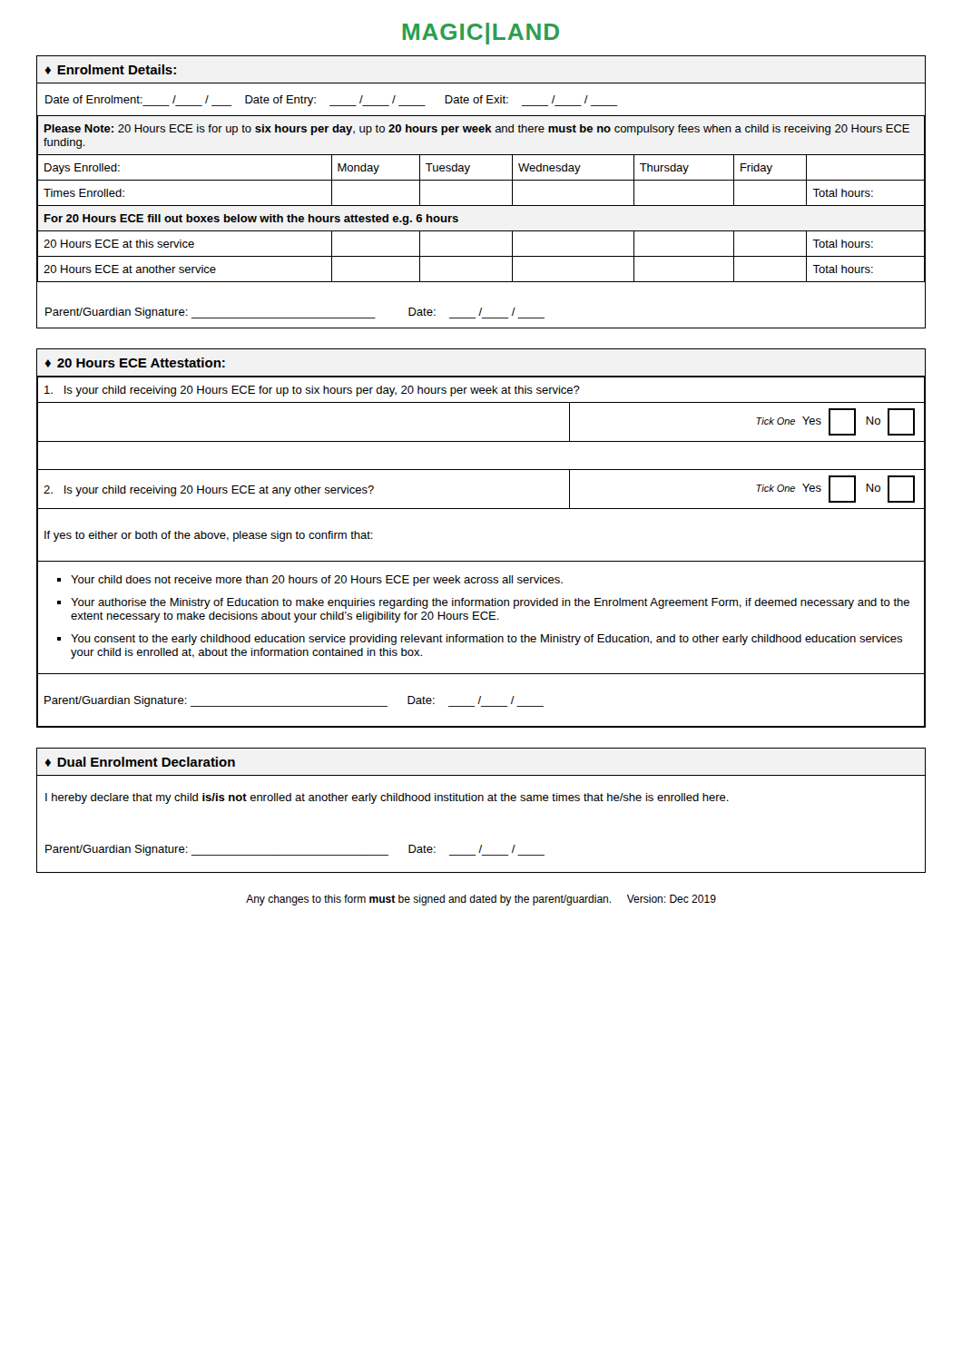MAGIC|LAND
♦Enrolment Details:
Date of Enrolment:____ /____ / ___ Date of Entry: ____ /____ / ____ Date of Exit: ____ /____ / ____
| Please Note: 20 Hours ECE is for up to six hours per day , up to 20 hours per week and there must be no compulsory fees when a child is receiving 20 Hours ECE funding. |
| Days Enrolled: | Monday | Tuesday | Wednesday | Thursday | Friday | |
| Times Enrolled: | | | | | | Total hours: |
| For 20 Hours ECE fill out boxes below with the hours attested e.g. 6 hours |
| 20 Hours ECE at this service | | | | | | Total hours: |
| 20 Hours ECE at another service | | | | | | Total hours: |
Parent/Guardian Signature: ____________________________ Date: ____ /____ / ____
♦20 Hours ECE Attestation:
| 1. Is your child receiving 20 Hours ECE for up to six hours per day, 20 hours per week at this service? |
| | Tick One Yes No |
| 2. Is your child receiving 20 Hours ECE at any other services? | Tick One Yes No |
| If yes to either or both of the above, please sign to confirm that: |
| Your child does not receive more than 20 hours of 20 Hours ECE per week across all services. Your authorise the Ministry of Education to make enquiries regarding the information provided in the Enrolment Agreement Form, if deemed necessary and to the extent necessary to make decisions about your child’s eligibility for 20 Hours ECE. You consent to the early childhood education service providing relevant information to the Ministry of Education, and to other early childhood education services your child is enrolled at, about the information contained in this box. |
| Parent/Guardian Signature: ______________________________ Date: ____ /____ / ____ |
♦Dual Enrolment Declaration
I hereby declare that my child is/is not enrolled at another early childhood institution at the same times that he/she is enrolled here.
Parent/Guardian Signature: ______________________________ Date: ____ /____ / ____
Any changes to this form must be signed and dated by the parent/guardian. Version: Dec 2019